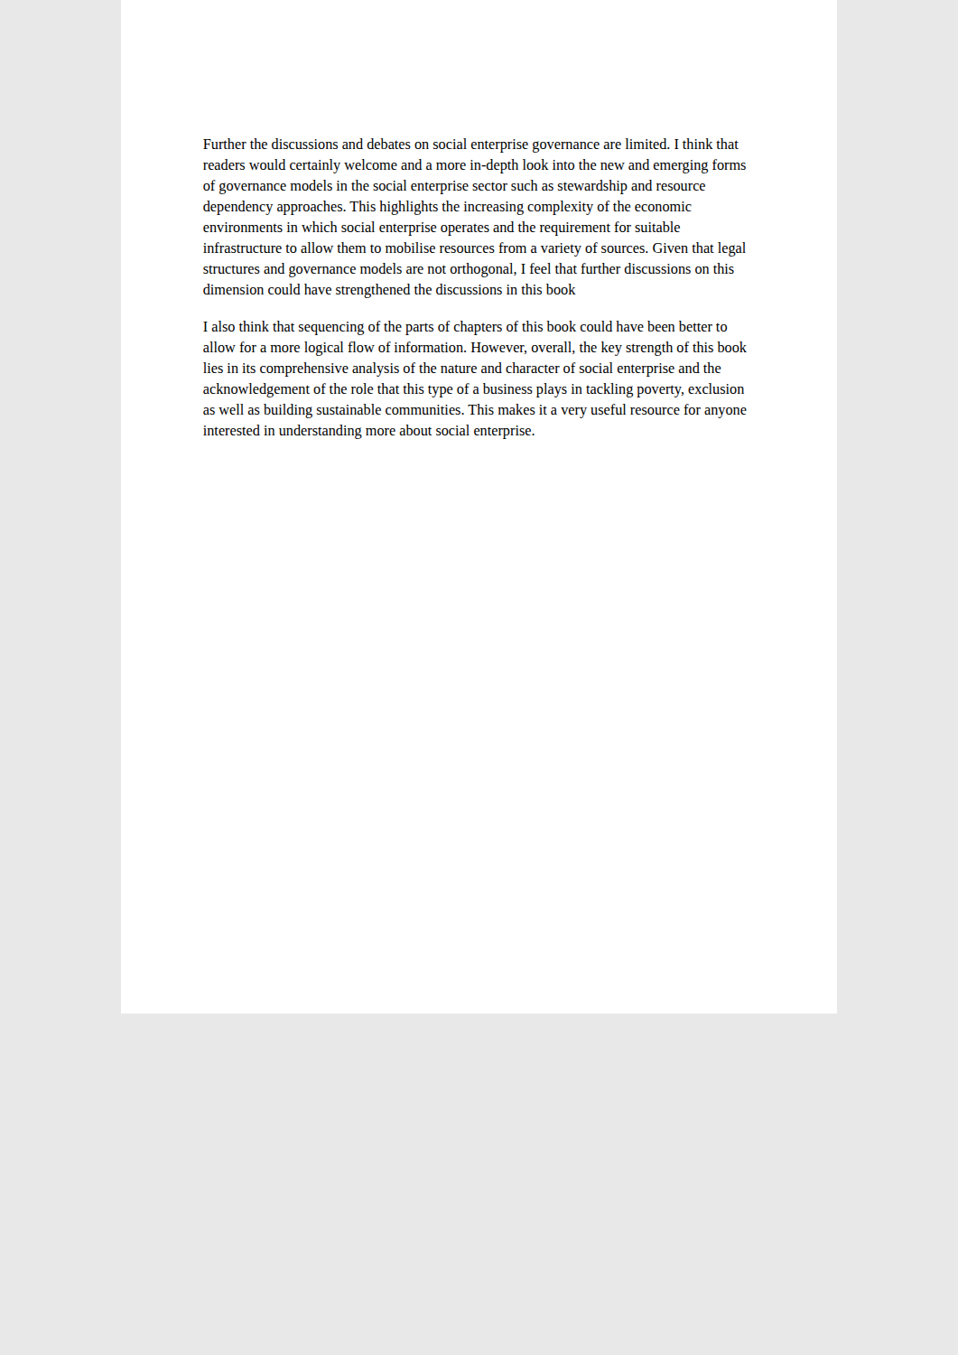Further the discussions and debates on social enterprise governance are limited. I think that readers would certainly welcome and a more in-depth look into the new and emerging forms of governance models in the social enterprise sector such as stewardship and resource dependency approaches. This highlights the increasing complexity of the economic environments in which social enterprise operates and the requirement for suitable infrastructure to allow them to mobilise resources from a variety of sources. Given that legal structures and governance models are not orthogonal, I feel that further discussions on this dimension could have strengthened the discussions in this book
I also think that sequencing of the parts of chapters of this book could have been better to allow for a more logical flow of information. However, overall, the key strength of this book lies in its comprehensive analysis of the nature and character of social enterprise and the acknowledgement of the role that this type of a business plays in tackling poverty, exclusion as well as building sustainable communities. This makes it a very useful resource for anyone interested in understanding more about social enterprise.